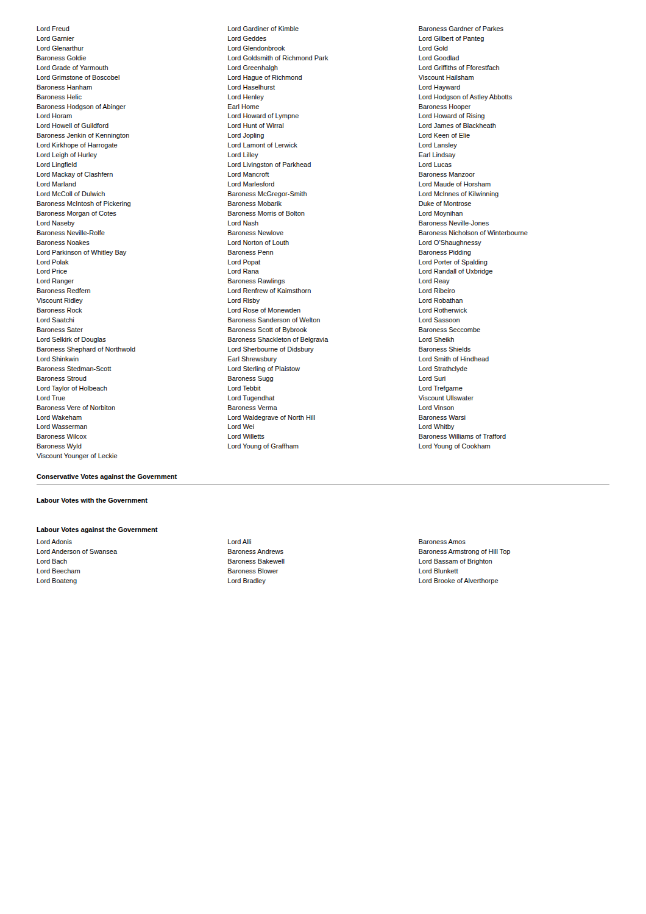| Lord Freud | Lord Gardiner of Kimble | Baroness Gardner of Parkes |
| Lord Garnier | Lord Geddes | Lord Gilbert of Panteg |
| Lord Glenarthur | Lord Glendonbrook | Lord Gold |
| Baroness Goldie | Lord Goldsmith of Richmond Park | Lord Goodlad |
| Lord Grade of Yarmouth | Lord Greenhalgh | Lord Griffiths of Fforestfach |
| Lord Grimstone of Boscobel | Lord Hague of Richmond | Viscount Hailsham |
| Baroness Hanham | Lord Haselhurst | Lord Hayward |
| Baroness Helic | Lord Henley | Lord Hodgson of Astley Abbotts |
| Baroness Hodgson of Abinger | Earl Home | Baroness Hooper |
| Lord Horam | Lord Howard of Lympne | Lord Howard of Rising |
| Lord Howell of Guildford | Lord Hunt of Wirral | Lord James of Blackheath |
| Baroness Jenkin of Kennington | Lord Jopling | Lord Keen of Elie |
| Lord Kirkhope of Harrogate | Lord Lamont of Lerwick | Lord Lansley |
| Lord Leigh of Hurley | Lord Lilley | Earl Lindsay |
| Lord Lingfield | Lord Livingston of Parkhead | Lord Lucas |
| Lord Mackay of Clashfern | Lord Mancroft | Baroness Manzoor |
| Lord Marland | Lord Marlesford | Lord Maude of Horsham |
| Lord McColl of Dulwich | Baroness McGregor-Smith | Lord McInnes of Kilwinning |
| Baroness McIntosh of Pickering | Baroness Mobarik | Duke of Montrose |
| Baroness Morgan of Cotes | Baroness Morris of Bolton | Lord Moynihan |
| Lord Naseby | Lord Nash | Baroness Neville-Jones |
| Baroness Neville-Rolfe | Baroness Newlove | Baroness Nicholson of Winterbourne |
| Baroness Noakes | Lord Norton of Louth | Lord O’Shaughnessy |
| Lord Parkinson of Whitley Bay | Baroness Penn | Baroness Pidding |
| Lord Polak | Lord Popat | Lord Porter of Spalding |
| Lord Price | Lord Rana | Lord Randall of Uxbridge |
| Lord Ranger | Baroness Rawlings | Lord Reay |
| Baroness Redfern | Lord Renfrew of Kaimsthorn | Lord Ribeiro |
| Viscount Ridley | Lord Risby | Lord Robathan |
| Baroness Rock | Lord Rose of Monewden | Lord Rotherwick |
| Lord Saatchi | Baroness Sanderson of Welton | Lord Sassoon |
| Baroness Sater | Baroness Scott of Bybrook | Baroness Seccombe |
| Lord Selkirk of Douglas | Baroness Shackleton of Belgravia | Lord Sheikh |
| Baroness Shephard of Northwold | Lord Sherbourne of Didsbury | Baroness Shields |
| Lord Shinkwin | Earl Shrewsbury | Lord Smith of Hindhead |
| Baroness Stedman-Scott | Lord Sterling of Plaistow | Lord Strathclyde |
| Baroness Stroud | Baroness Sugg | Lord Suri |
| Lord Taylor of Holbeach | Lord Tebbit | Lord Trefgarne |
| Lord True | Lord Tugendhat | Viscount Ullswater |
| Baroness Vere of Norbiton | Baroness Verma | Lord Vinson |
| Lord Wakeham | Lord Waldegrave of North Hill | Baroness Warsi |
| Lord Wasserman | Lord Wei | Lord Whitby |
| Baroness Wilcox | Lord Willetts | Baroness Williams of Trafford |
| Baroness Wyld | Lord Young of Graffham | Lord Young of Cookham |
| Viscount Younger of Leckie | | |
Conservative Votes against the Government
Labour Votes with the Government
Labour Votes against the Government
| Lord Adonis | Lord Alli | Baroness Amos |
| Lord Anderson of Swansea | Baroness Andrews | Baroness Armstrong of Hill Top |
| Lord Bach | Baroness Bakewell | Lord Bassam of Brighton |
| Lord Beecham | Baroness Blower | Lord Blunkett |
| Lord Boateng | Lord Bradley | Lord Brooke of Alverthorpe |